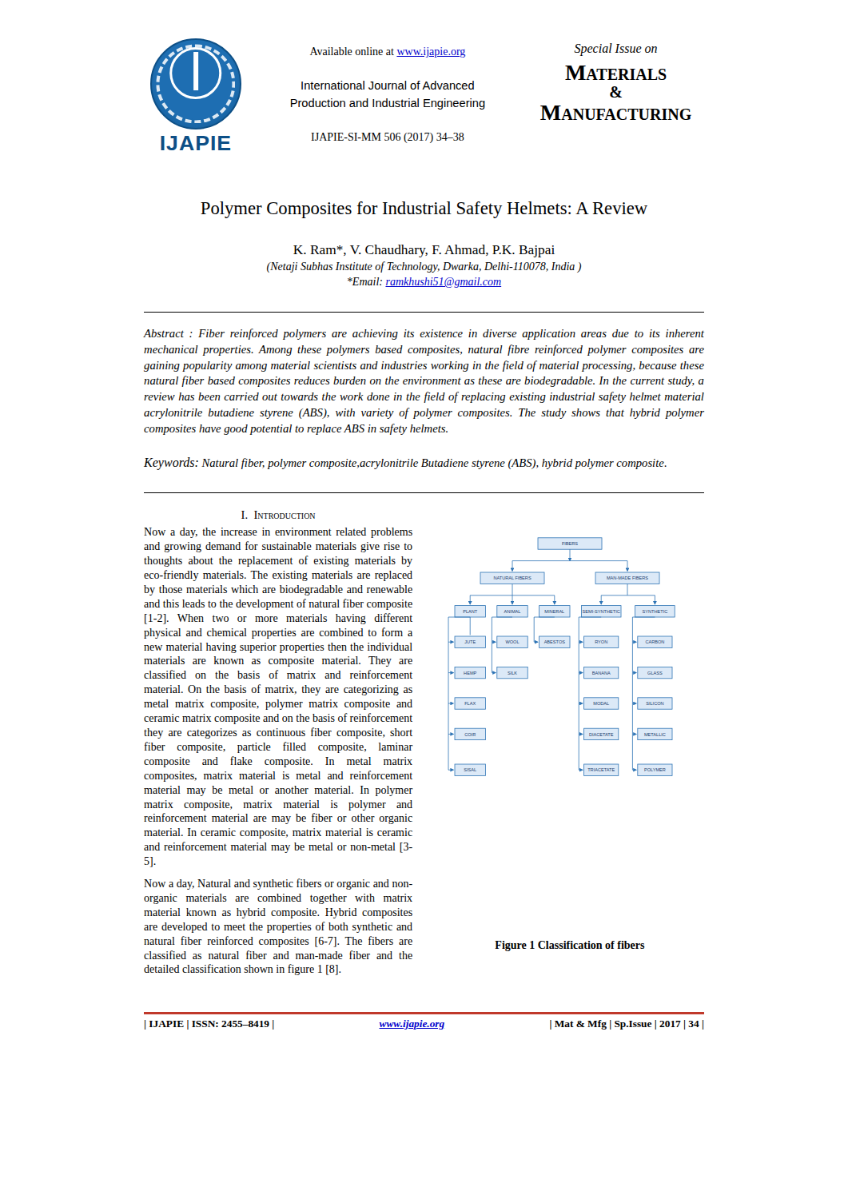IJAPIE
Available online at www.ijapie.org
International Journal of Advanced
Production and Industrial Engineering
IJAPIE-SI-MM 506 (2017) 34–38
Special Issue on
Materials & Manufacturing
Polymer Composites for Industrial Safety Helmets: A Review
K. Ram*, V. Chaudhary, F. Ahmad, P.K. Bajpai
(Netaji Subhas Institute of Technology, Dwarka, Delhi-110078, India )
*Email: ramkhushi51@gmail.com
Abstract : Fiber reinforced polymers are achieving its existence in diverse application areas due to its inherent mechanical properties. Among these polymers based composites, natural fibre reinforced polymer composites are gaining popularity among material scientists and industries working in the field of material processing, because these natural fiber based composites reduces burden on the environment as these are biodegradable. In the current study, a review has been carried out towards the work done in the field of replacing existing industrial safety helmet material acrylonitrile butadiene styrene (ABS), with variety of polymer composites. The study shows that hybrid polymer composites have good potential to replace ABS in safety helmets.
Keywords: Natural fiber, polymer composite,acrylonitrile Butadiene styrene (ABS), hybrid polymer composite.
I. Introduction
Now a day, the increase in environment related problems and growing demand for sustainable materials give rise to thoughts about the replacement of existing materials by eco-friendly materials. The existing materials are replaced by those materials which are biodegradable and renewable and this leads to the development of natural fiber composite [1-2]. When two or more materials having different physical and chemical properties are combined to form a new material having superior properties then the individual materials are known as composite material. They are classified on the basis of matrix and reinforcement material. On the basis of matrix, they are categorizing as metal matrix composite, polymer matrix composite and ceramic matrix composite and on the basis of reinforcement they are categorizes as continuous fiber composite, short fiber composite, particle filled composite, laminar composite and flake composite. In metal matrix composites, matrix material is metal and reinforcement material may be metal or another material. In polymer matrix composite, matrix material is polymer and reinforcement material are may be fiber or other organic material. In ceramic composite, matrix material is ceramic and reinforcement material may be metal or non-metal [3-5].
Now a day, Natural and synthetic fibers or organic and non-organic materials are combined together with matrix material known as hybrid composite. Hybrid composites are developed to meet the properties of both synthetic and natural fiber reinforced composites [6-7]. The fibers are classified as natural fiber and man-made fiber and the detailed classification shown in figure 1 [8].
FIBERS NATURAL FIBERS MAN-MADE FIBERS PLANT ANIMAL MINERAL SEMI-SYNTHETIC SYNTHETIC JUTE HEMP FLAX COIR SISAL WOOL SILK ABESTOS RYON BANANA MODAL DIACETATE TRIACETATE CARBON GLASS SILICON METALLIC POLYMER
Figure 1 Classification of fibers
| IJAPIE | ISSN: 2455–8419 |
www.ijapie.org
| Mat & Mfg | Sp.Issue | 2017 | 34 |